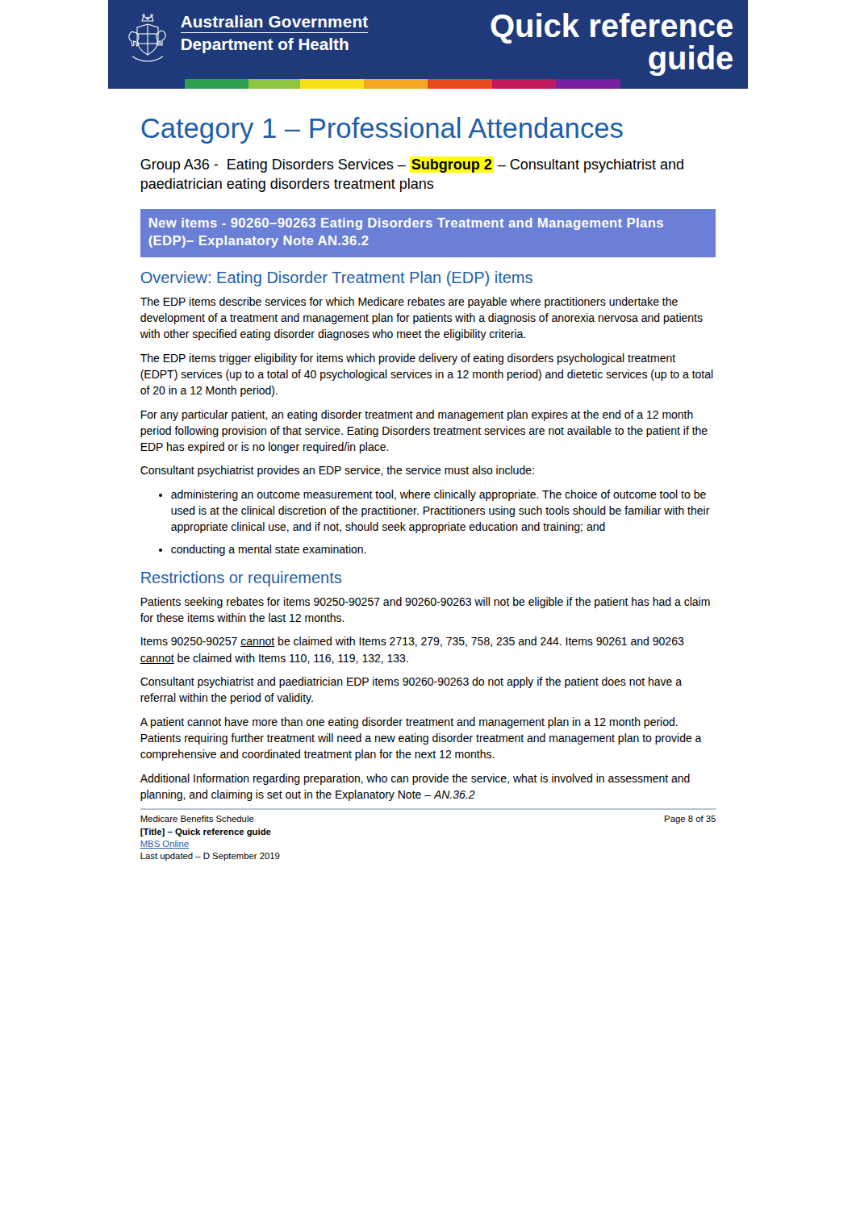Australian Government
Department of Health
Quick reference guide
Category 1 – Professional Attendances
Group A36 - Eating Disorders Services – Subgroup 2 – Consultant psychiatrist and paediatrician eating disorders treatment plans
New items - 90260–90263 Eating Disorders Treatment and Management Plans (EDP)– Explanatory Note AN.36.2
Overview: Eating Disorder Treatment Plan (EDP) items
The EDP items describe services for which Medicare rebates are payable where practitioners undertake the development of a treatment and management plan for patients with a diagnosis of anorexia nervosa and patients with other specified eating disorder diagnoses who meet the eligibility criteria.
The EDP items trigger eligibility for items which provide delivery of eating disorders psychological treatment (EDPT) services (up to a total of 40 psychological services in a 12 month period) and dietetic services (up to a total of 20 in a 12 Month period).
For any particular patient, an eating disorder treatment and management plan expires at the end of a 12 month period following provision of that service. Eating Disorders treatment services are not available to the patient if the EDP has expired or is no longer required/in place.
Consultant psychiatrist provides an EDP service, the service must also include:
administering an outcome measurement tool, where clinically appropriate. The choice of outcome tool to be used is at the clinical discretion of the practitioner. Practitioners using such tools should be familiar with their appropriate clinical use, and if not, should seek appropriate education and training; and
conducting a mental state examination.
Restrictions or requirements
Patients seeking rebates for items 90250-90257 and 90260-90263 will not be eligible if the patient has had a claim for these items within the last 12 months.
Items 90250-90257 cannot be claimed with Items 2713, 279, 735, 758, 235 and 244. Items 90261 and 90263 cannot be claimed with Items 110, 116, 119, 132, 133.
Consultant psychiatrist and paediatrician EDP items 90260-90263 do not apply if the patient does not have a referral within the period of validity.
A patient cannot have more than one eating disorder treatment and management plan in a 12 month period. Patients requiring further treatment will need a new eating disorder treatment and management plan to provide a comprehensive and coordinated treatment plan for the next 12 months.
Additional Information regarding preparation, who can provide the service, what is involved in assessment and planning, and claiming is set out in the Explanatory Note – AN.36.2
Medicare Benefits Schedule
[Title] – Quick reference guide
MBS Online
Last updated – D September 2019
Page 8 of 35